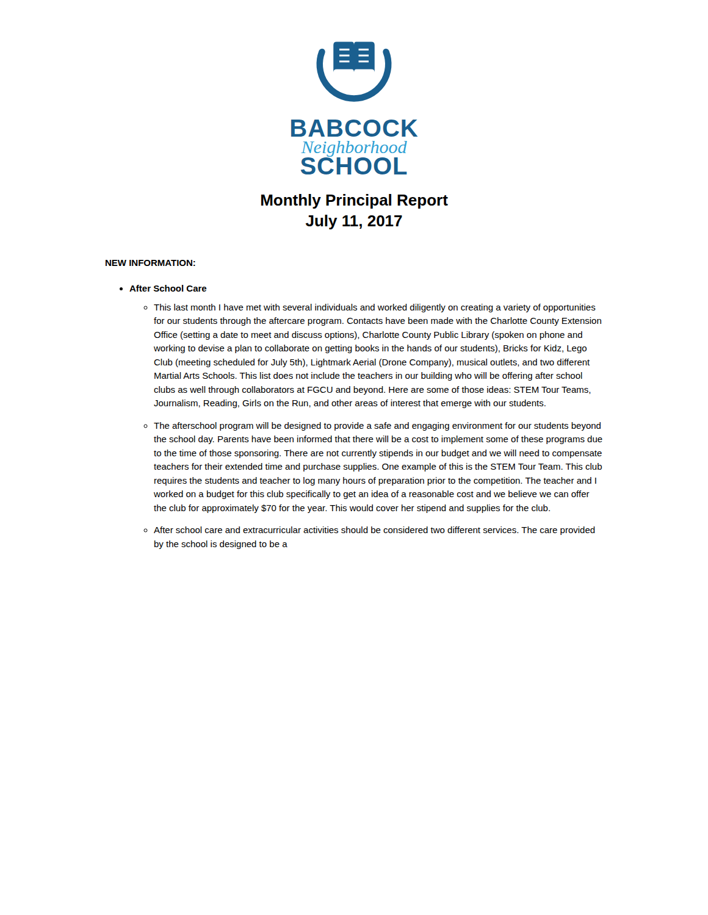BABCOCK
Neighborhood
SCHOOL
Monthly Principal Report
July 11, 2017
NEW INFORMATION:
After School Care
This last month I have met with several individuals and worked diligently on creating a variety of opportunities for our students through the aftercare program. Contacts have been made with the Charlotte County Extension Office (setting a date to meet and discuss options), Charlotte County Public Library (spoken on phone and working to devise a plan to collaborate on getting books in the hands of our students), Bricks for Kidz, Lego Club (meeting scheduled for July 5th), Lightmark Aerial (Drone Company), musical outlets, and two different Martial Arts Schools. This list does not include the teachers in our building who will be offering after school clubs as well through collaborators at FGCU and beyond. Here are some of those ideas: STEM Tour Teams, Journalism, Reading, Girls on the Run, and other areas of interest that emerge with our students.
The afterschool program will be designed to provide a safe and engaging environment for our students beyond the school day. Parents have been informed that there will be a cost to implement some of these programs due to the time of those sponsoring. There are not currently stipends in our budget and we will need to compensate teachers for their extended time and purchase supplies. One example of this is the STEM Tour Team. This club requires the students and teacher to log many hours of preparation prior to the competition. The teacher and I worked on a budget for this club specifically to get an idea of a reasonable cost and we believe we can offer the club for approximately $70 for the year. This would cover her stipend and supplies for the club.
After school care and extracurricular activities should be considered two different services. The care provided by the school is designed to be a